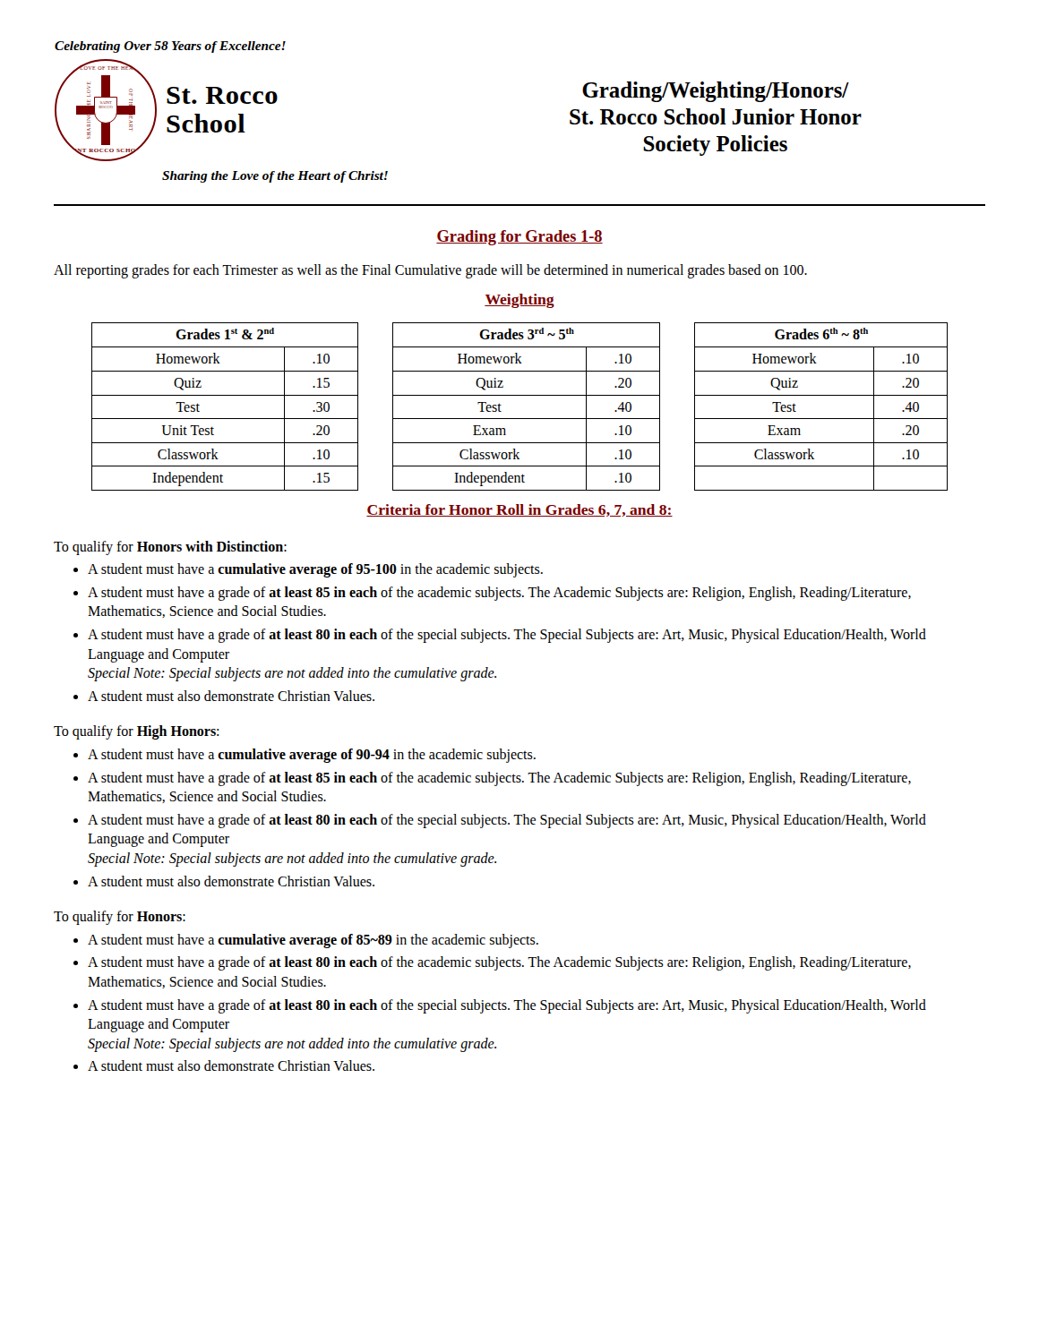| Celebrating Over 58 Years of Excellence! SHARING THE LOVE OF THE HEART OF CHRIST SHARING THE LOVE OF THE HEART SAINT ROCCO SCHOOL SAINT ROCCO St. Rocco School Sharing the Love of the Heart of Christ! | Grading/Weighting/Honors/ St. Rocco School Junior Honor Society Policies |
Grading for Grades 1-8
All reporting grades for each Trimester as well as the Final Cumulative grade will be determined in numerical grades based on 100.
Weighting
| Grades 1 st & 2 nd | | Grades 3 rd ~ 5 th | | Grades 6 th ~ 8 th |
| --- | --- | --- | --- | --- |
| Homework | .10 | | Homework | .10 | | Homework | .10 |
| Quiz | .15 | | Quiz | .20 | | Quiz | .20 |
| Test | .30 | | Test | .40 | | Test | .40 |
| Unit Test | .20 | | Exam | .10 | | Exam | .20 |
| Classwork | .10 | | Classwork | .10 | | Classwork | .10 |
| Independent | .15 | | Independent | .10 | | | |
Criteria for Honor Roll in Grades 6, 7, and 8:
To qualify for Honors with Distinction:
A student must have a cumulative average of 95-100 in the academic subjects.
A student must have a grade of at least 85 in each of the academic subjects. The Academic Subjects are: Religion, English, Reading/Literature, Mathematics, Science and Social Studies.
A student must have a grade of at least 80 in each of the special subjects. The Special Subjects are: Art, Music, Physical Education/Health, World Language and Computer Special Note: Special subjects are not added into the cumulative grade.
A student must also demonstrate Christian Values.
To qualify for High Honors:
A student must have a cumulative average of 90-94 in the academic subjects.
A student must have a grade of at least 85 in each of the academic subjects. The Academic Subjects are: Religion, English, Reading/Literature, Mathematics, Science and Social Studies.
A student must have a grade of at least 80 in each of the special subjects. The Special Subjects are: Art, Music, Physical Education/Health, World Language and Computer Special Note: Special subjects are not added into the cumulative grade.
A student must also demonstrate Christian Values.
To qualify for Honors:
A student must have a cumulative average of 85~89 in the academic subjects.
A student must have a grade of at least 80 in each of the academic subjects. The Academic Subjects are: Religion, English, Reading/Literature, Mathematics, Science and Social Studies.
A student must have a grade of at least 80 in each of the special subjects. The Special Subjects are: Art, Music, Physical Education/Health, World Language and Computer Special Note: Special subjects are not added into the cumulative grade.
A student must also demonstrate Christian Values.